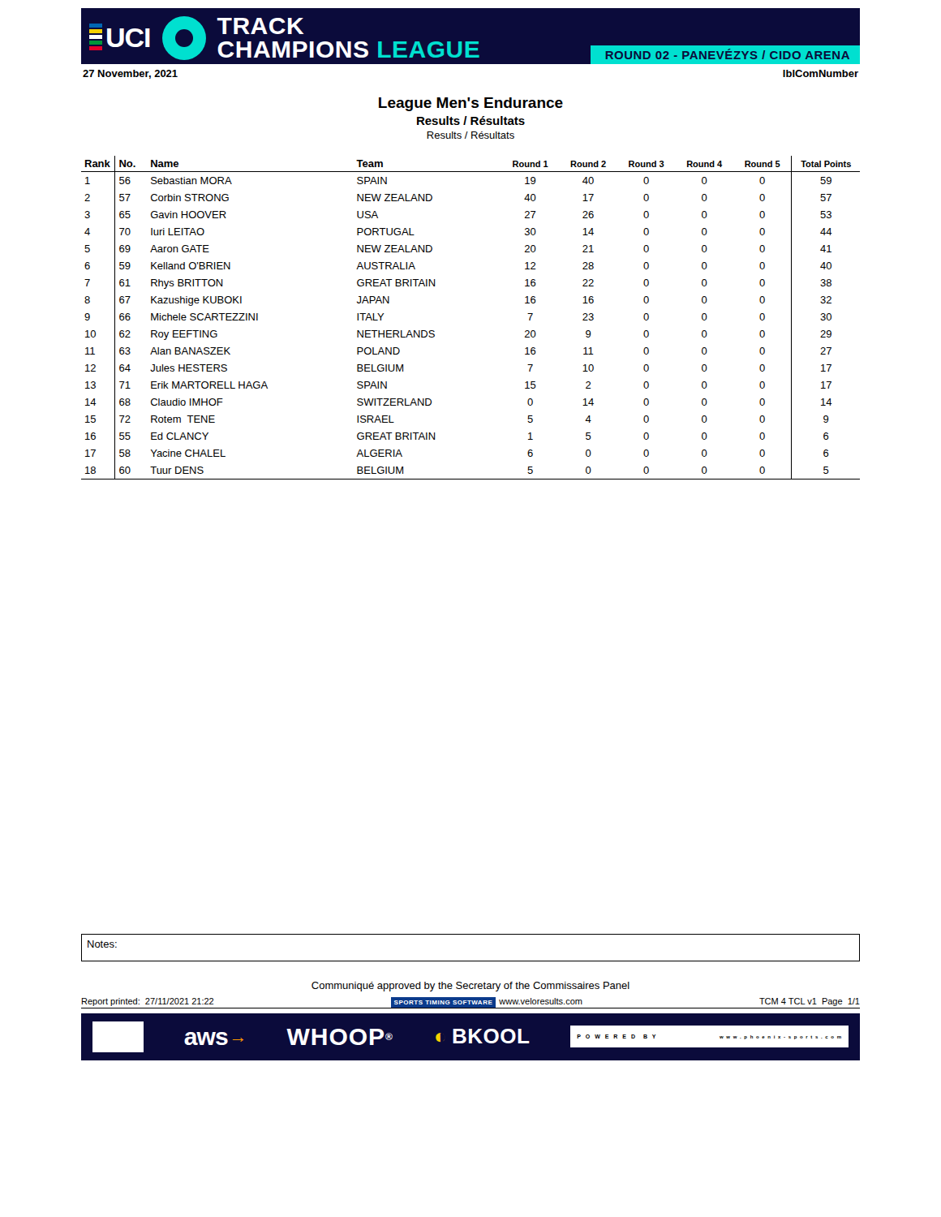UCI
TRACK
CHAMPIONS LEAGUE
ROUND 02 - PANEVÉZYS / CIDO ARENA
27 November, 2021 lblComNumber
League Men's Endurance
Results / Résultats
Results / Résultats
| Rank | No. | Name | Team | Round 1 | Round 2 | Round 3 | Round 4 | Round 5 | Total Points |
| --- | --- | --- | --- | --- | --- | --- | --- | --- | --- |
| 1 | 56 | Sebastian MORA | SPAIN | 19 | 40 | 0 | 0 | 0 | 59 |
| 2 | 57 | Corbin STRONG | NEW ZEALAND | 40 | 17 | 0 | 0 | 0 | 57 |
| 3 | 65 | Gavin HOOVER | USA | 27 | 26 | 0 | 0 | 0 | 53 |
| 4 | 70 | Iuri LEITAO | PORTUGAL | 30 | 14 | 0 | 0 | 0 | 44 |
| 5 | 69 | Aaron GATE | NEW ZEALAND | 20 | 21 | 0 | 0 | 0 | 41 |
| 6 | 59 | Kelland O'BRIEN | AUSTRALIA | 12 | 28 | 0 | 0 | 0 | 40 |
| 7 | 61 | Rhys BRITTON | GREAT BRITAIN | 16 | 22 | 0 | 0 | 0 | 38 |
| 8 | 67 | Kazushige KUBOKI | JAPAN | 16 | 16 | 0 | 0 | 0 | 32 |
| 9 | 66 | Michele SCARTEZZINI | ITALY | 7 | 23 | 0 | 0 | 0 | 30 |
| 10 | 62 | Roy EEFTING | NETHERLANDS | 20 | 9 | 0 | 0 | 0 | 29 |
| 11 | 63 | Alan BANASZEK | POLAND | 16 | 11 | 0 | 0 | 0 | 27 |
| 12 | 64 | Jules HESTERS | BELGIUM | 7 | 10 | 0 | 0 | 0 | 17 |
| 13 | 71 | Erik MARTORELL HAGA | SPAIN | 15 | 2 | 0 | 0 | 0 | 17 |
| 14 | 68 | Claudio IMHOF | SWITZERLAND | 0 | 14 | 0 | 0 | 0 | 14 |
| 15 | 72 | Rotem TENE | ISRAEL | 5 | 4 | 0 | 0 | 0 | 9 |
| 16 | 55 | Ed CLANCY | GREAT BRITAIN | 1 | 5 | 0 | 0 | 0 | 6 |
| 17 | 58 | Yacine CHALEL | ALGERIA | 6 | 0 | 0 | 0 | 0 | 6 |
| 18 | 60 | Tuur DENS | BELGIUM | 5 | 0 | 0 | 0 | 0 | 5 |
Notes:
Communiqué approved by the Secretary of the Commissaires Panel
Report printed: 27/11/2021 21:22
SPORTS TIMING SOFTWAREwww.veloresults.com
TCM 4 TCL v1 Page 1/1
SPORTS
TIMING
SOFTWARE
aws→
WHOOP®
◐BKOOL
P O W E R E D B Y PHOENIX w w w . p h o e n i x - s p o r t s . c o m